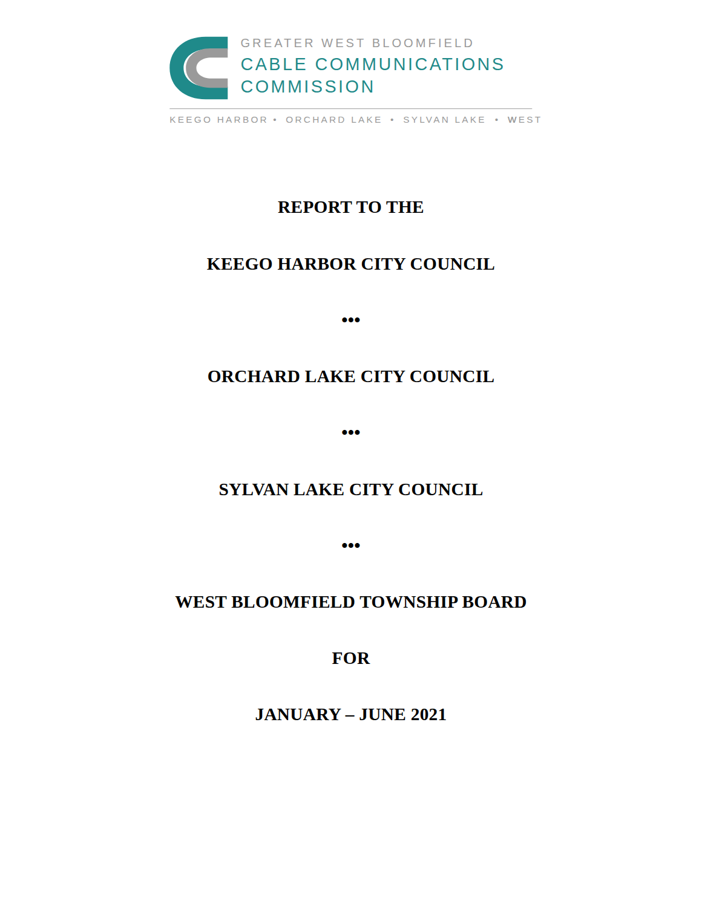GREATER WEST BLOOMFIELD CABLE COMMUNICATIONS COMMISSION KEEGO HARBOR • ORCHARD LAKE • SYLVAN LAKE • W W WEST BLOOMFIELD
REPORT TO THE
KEEGO HARBOR CITY COUNCIL
•••
ORCHARD LAKE CITY COUNCIL
•••
SYLVAN LAKE CITY COUNCIL
•••
WEST BLOOMFIELD TOWNSHIP BOARD
FOR
JANUARY – JUNE 2021